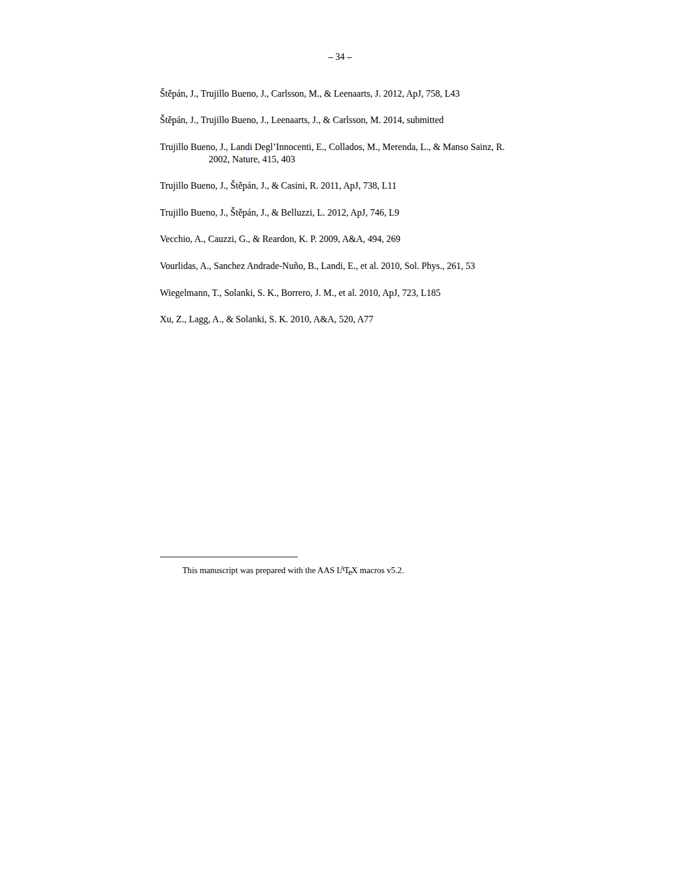– 34 –
Štěpán, J., Trujillo Bueno, J., Carlsson, M., & Leenaarts, J. 2012, ApJ, 758, L43
Štěpán, J., Trujillo Bueno, J., Leenaarts, J., & Carlsson, M. 2014, submitted
Trujillo Bueno, J., Landi Degl’Innocenti, E., Collados, M., Merenda, L., & Manso Sainz, R. 2002, Nature, 415, 403
Trujillo Bueno, J., Štěpán, J., & Casini, R. 2011, ApJ, 738, L11
Trujillo Bueno, J., Štěpán, J., & Belluzzi, L. 2012, ApJ, 746, L9
Vecchio, A., Cauzzi, G., & Reardon, K. P. 2009, A&A, 494, 269
Vourlidas, A., Sanchez Andrade-Nuño, B., Landi, E., et al. 2010, Sol. Phys., 261, 53
Wiegelmann, T., Solanki, S. K., Borrero, J. M., et al. 2010, ApJ, 723, L185
Xu, Z., Lagg, A., & Solanki, S. K. 2010, A&A, 520, A77
This manuscript was prepared with the AAS La Te X macros v5.2.